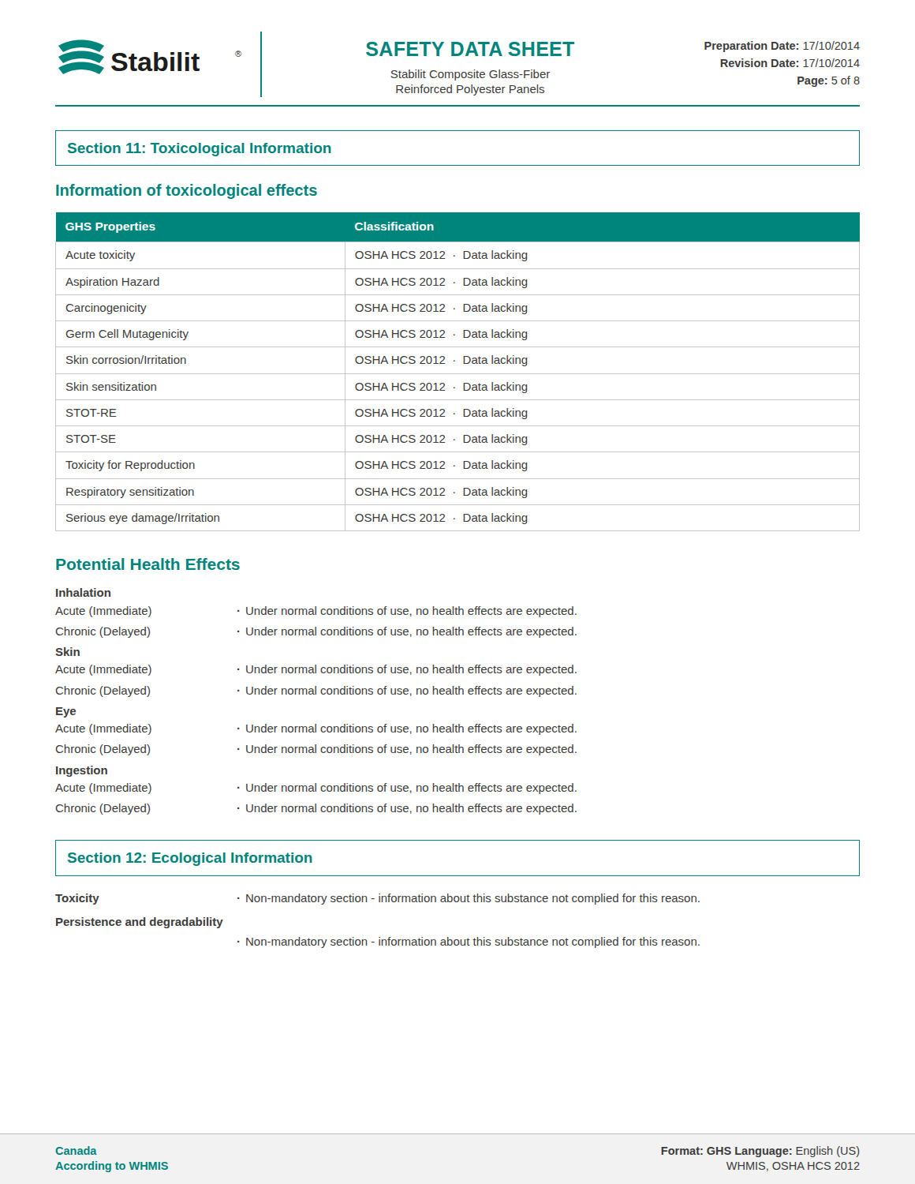Stabilit ®
SAFETY DATA SHEET
Stabilit Composite Glass-Fiber
Reinforced Polyester Panels
Preparation Date: 17/10/2014
Revision Date: 17/10/2014
Page: 5 of 8
Section 11: Toxicological Information
Information of toxicological effects
| GHS Properties | Classification |
| --- | --- |
| Acute toxicity | OSHA HCS 2012 · Data lacking |
| Aspiration Hazard | OSHA HCS 2012 · Data lacking |
| Carcinogenicity | OSHA HCS 2012 · Data lacking |
| Germ Cell Mutagenicity | OSHA HCS 2012 · Data lacking |
| Skin corrosion/Irritation | OSHA HCS 2012 · Data lacking |
| Skin sensitization | OSHA HCS 2012 · Data lacking |
| STOT-RE | OSHA HCS 2012 · Data lacking |
| STOT-SE | OSHA HCS 2012 · Data lacking |
| Toxicity for Reproduction | OSHA HCS 2012 · Data lacking |
| Respiratory sensitization | OSHA HCS 2012 · Data lacking |
| Serious eye damage/Irritation | OSHA HCS 2012 · Data lacking |
Potential Health Effects
Inhalation
Acute (Immediate)
Under normal conditions of use, no health effects are expected.
Chronic (Delayed)
Under normal conditions of use, no health effects are expected.
Skin
Acute (Immediate)
Under normal conditions of use, no health effects are expected.
Chronic (Delayed)
Under normal conditions of use, no health effects are expected.
Eye
Acute (Immediate)
Under normal conditions of use, no health effects are expected.
Chronic (Delayed)
Under normal conditions of use, no health effects are expected.
Ingestion
Acute (Immediate)
Under normal conditions of use, no health effects are expected.
Chronic (Delayed)
Under normal conditions of use, no health effects are expected.
Section 12: Ecological Information
Toxicity
Non-mandatory section - information about this substance not complied for this reason.
Persistence and degradability
Non-mandatory section - information about this substance not complied for this reason.
Canada
According to WHMIS
Format: GHS Language: English (US)
WHMIS, OSHA HCS 2012